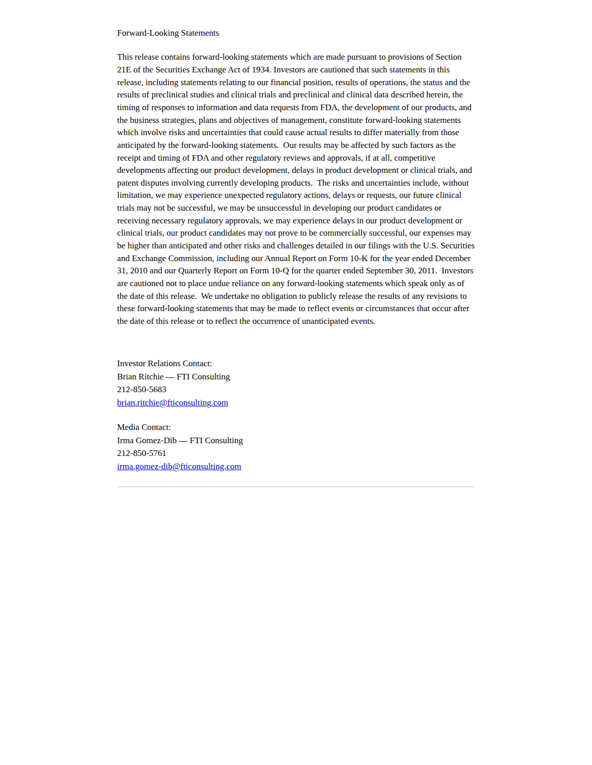Forward-Looking Statements
This release contains forward-looking statements which are made pursuant to provisions of Section 21E of the Securities Exchange Act of 1934. Investors are cautioned that such statements in this release, including statements relating to our financial position, results of operations, the status and the results of preclinical studies and clinical trials and preclinical and clinical data described herein, the timing of responses to information and data requests from FDA, the development of our products, and the business strategies, plans and objectives of management, constitute forward-looking statements which involve risks and uncertainties that could cause actual results to differ materially from those anticipated by the forward-looking statements. Our results may be affected by such factors as the receipt and timing of FDA and other regulatory reviews and approvals, if at all, competitive developments affecting our product development, delays in product development or clinical trials, and patent disputes involving currently developing products. The risks and uncertainties include, without limitation, we may experience unexpected regulatory actions, delays or requests, our future clinical trials may not be successful, we may be unsuccessful in developing our product candidates or receiving necessary regulatory approvals, we may experience delays in our product development or clinical trials, our product candidates may not prove to be commercially successful, our expenses may be higher than anticipated and other risks and challenges detailed in our filings with the U.S. Securities and Exchange Commission, including our Annual Report on Form 10-K for the year ended December 31, 2010 and our Quarterly Report on Form 10-Q for the quarter ended September 30, 2011. Investors are cautioned not to place undue reliance on any forward-looking statements which speak only as of the date of this release. We undertake no obligation to publicly release the results of any revisions to these forward-looking statements that may be made to reflect events or circumstances that occur after the date of this release or to reflect the occurrence of unanticipated events.
Investor Relations Contact:
Brian Ritchie — FTI Consulting
212-850-5683
brian.ritchie@fticonsulting.com
Media Contact:
Irma Gomez-Dib — FTI Consulting
212-850-5761
irma.gomez-dib@fticonsulting.com